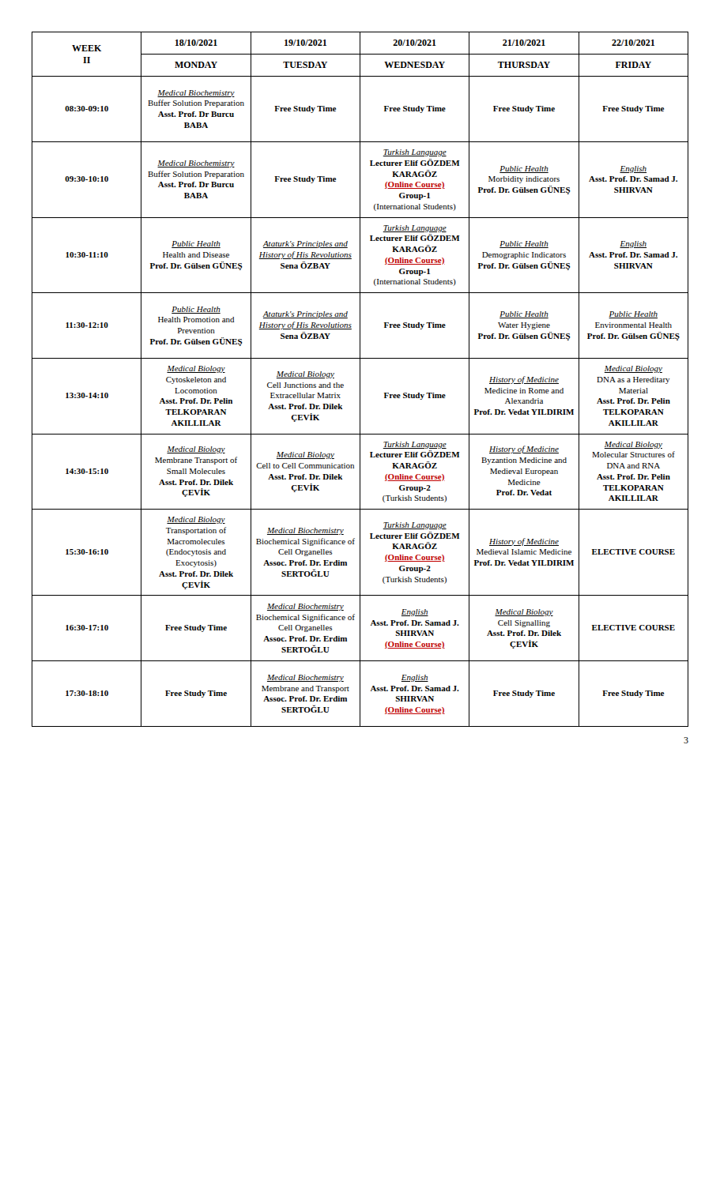| WEEK II | 18/10/2021 | 19/10/2021 | 20/10/2021 | 21/10/2021 | 22/10/2021 |
| --- | --- | --- | --- | --- | --- |
| MONDAY | TUESDAY | WEDNESDAY | THURSDAY | FRIDAY |
| 08:30-09:10 | Medical Biochemistry Buffer Solution Preparation Asst. Prof. Dr Burcu BABA | Free Study Time | Free Study Time | Free Study Time | Free Study Time |
| 09:30-10:10 | Medical Biochemistry Buffer Solution Preparation Asst. Prof. Dr Burcu BABA | Free Study Time | Turkish Language Lecturer Elif GÖZDEM KARAGÖZ (Online Course) Group-1 (International Students) | Public Health Morbidity indicators Prof. Dr. Gülsen GÜNEŞ | English Asst. Prof. Dr. Samad J. SHIRVAN |
| 10:30-11:10 | Public Health Health and Disease Prof. Dr. Gülsen GÜNEŞ | Ataturk's Principles and History of His Revolutions Sena ÖZBAY | Turkish Language Lecturer Elif GÖZDEM KARAGÖZ (Online Course) Group-1 (International Students) | Public Health Demographic Indicators Prof. Dr. Gülsen GÜNEŞ | English Asst. Prof. Dr. Samad J. SHIRVAN |
| 11:30-12:10 | Public Health Health Promotion and Prevention Prof. Dr. Gülsen GÜNEŞ | Ataturk's Principles and History of His Revolutions Sena ÖZBAY | Free Study Time | Public Health Water Hygiene Prof. Dr. Gülsen GÜNEŞ | Public Health Environmental Health Prof. Dr. Gülsen GÜNEŞ |
| 13:30-14:10 | Medical Biology Cytoskeleton and Locomotion Asst. Prof. Dr. Pelin TELKOPARAN AKILLILAR | Medical Biology Cell Junctions and the Extracellular Matrix Asst. Prof. Dr. Dilek ÇEVİK | Free Study Time | History of Medicine Medicine in Rome and Alexandria Prof. Dr. Vedat YILDIRIM | Medical Biology DNA as a Hereditary Material Asst. Prof. Dr. Pelin TELKOPARAN AKILLILAR |
| 14:30-15:10 | Medical Biology Membrane Transport of Small Molecules Asst. Prof. Dr. Dilek ÇEVİK | Medical Biology Cell to Cell Communication Asst. Prof. Dr. Dilek ÇEVİK | Turkish Language Lecturer Elif GÖZDEM KARAGÖZ (Online Course) Group-2 (Turkish Students) | History of Medicine Byzantion Medicine and Medieval European Medicine Prof. Dr. Vedat | Medical Biology Molecular Structures of DNA and RNA Asst. Prof. Dr. Pelin TELKOPARAN AKILLILAR |
| 15:30-16:10 | Medical Biology Transportation of Macromolecules (Endocytosis and Exocytosis) Asst. Prof. Dr. Dilek ÇEVİK | Medical Biochemistry Biochemical Significance of Cell Organelles Assoc. Prof. Dr. Erdim SERTOĞLU | Turkish Language Lecturer Elif GÖZDEM KARAGÖZ (Online Course) Group-2 (Turkish Students) | History of Medicine Medieval Islamic Medicine Prof. Dr. Vedat YILDIRIM | ELECTIVE COURSE |
| 16:30-17:10 | Free Study Time | Medical Biochemistry Biochemical Significance of Cell Organelles Assoc. Prof. Dr. Erdim SERTOĞLU | English Asst. Prof. Dr. Samad J. SHIRVAN (Online Course) | Medical Biology Cell Signalling Asst. Prof. Dr. Dilek ÇEVİK | ELECTIVE COURSE |
| 17:30-18:10 | Free Study Time | Medical Biochemistry Membrane and Transport Assoc. Prof. Dr. Erdim SERTOĞLU | English Asst. Prof. Dr. Samad J. SHIRVAN (Online Course) | Free Study Time | Free Study Time |
3